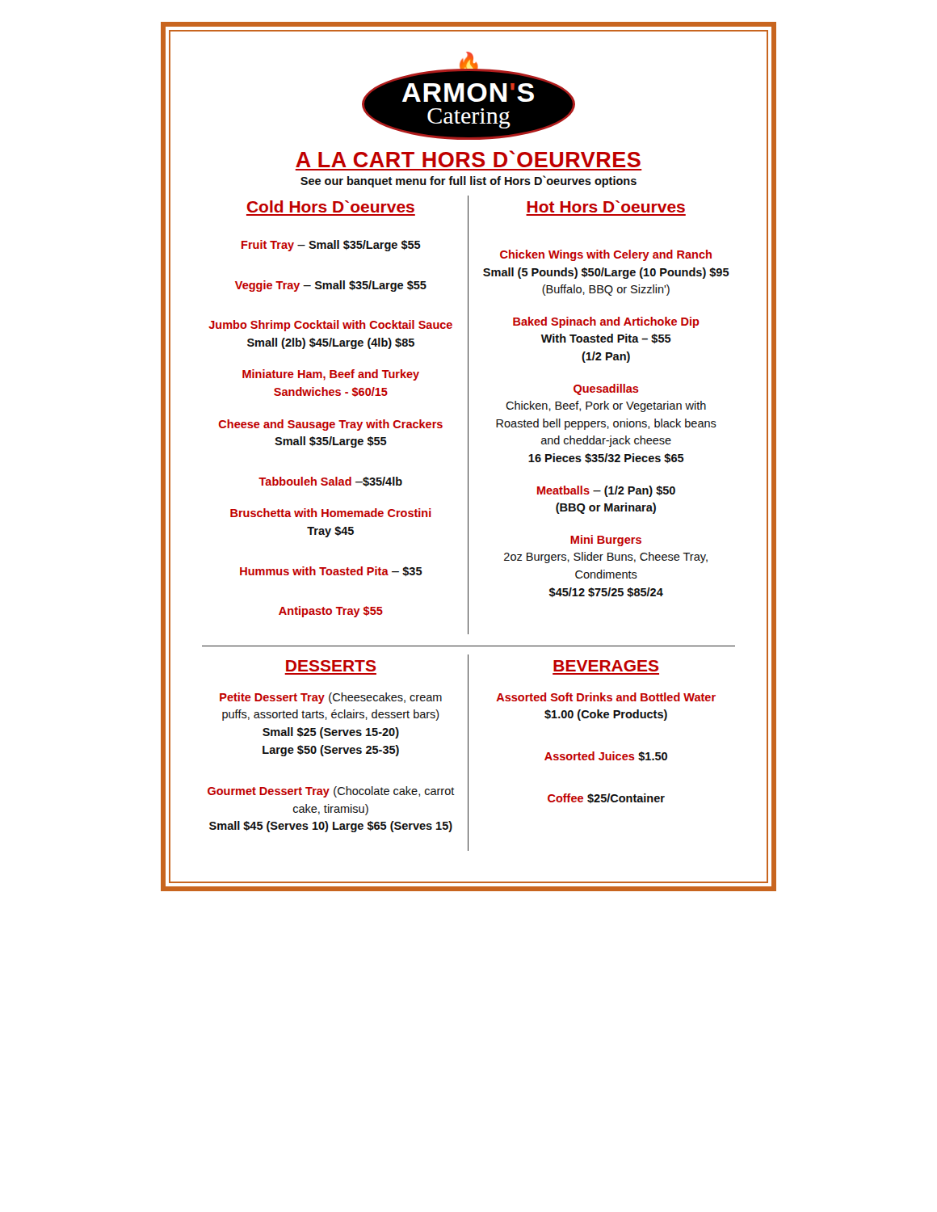🔥
ARMON'S
Catering
A LA CART HORS D`OEURVRES
See our banquet menu for full list of Hors D`oeurves options
Cold Hors D`oeurves
Fruit Tray – Small $35/Large $55
Veggie Tray – Small $35/Large $55
Jumbo Shrimp Cocktail with Cocktail Sauce
Small (2lb) $45/Large (4lb) $85
Miniature Ham, Beef and Turkey
Sandwiches - $60/15
Cheese and Sausage Tray with Crackers
Small $35/Large $55
Tabbouleh Salad –$35/4lb
Bruschetta with Homemade Crostini
Tray $45
Hummus with Toasted Pita – $35
Antipasto Tray $55
Hot Hors D`oeurves
Chicken Wings with Celery and Ranch
Small (5 Pounds) $50/Large (10 Pounds) $95
(Buffalo, BBQ or Sizzlin')
Baked Spinach and Artichoke Dip
With Toasted Pita – $55
(1/2 Pan)
Quesadillas
Chicken, Beef, Pork or Vegetarian with
Roasted bell peppers, onions, black beans
and cheddar-jack cheese
16 Pieces $35/32 Pieces $65
Meatballs – (1/2 Pan) $50
(BBQ or Marinara)
Mini Burgers
2oz Burgers, Slider Buns, Cheese Tray,
Condiments
$45/12 $75/25 $85/24
DESSERTS
Petite Dessert Tray (Cheesecakes, cream puffs, assorted tarts, éclairs, dessert bars)
Small $25 (Serves 15-20)
Large $50 (Serves 25-35)
Gourmet Dessert Tray (Chocolate cake, carrot cake, tiramisu)
Small $45 (Serves 10) Large $65 (Serves 15)
BEVERAGES
Assorted Soft Drinks and Bottled Water
$1.00 (Coke Products)
Assorted Juices $1.50
Coffee $25/Container